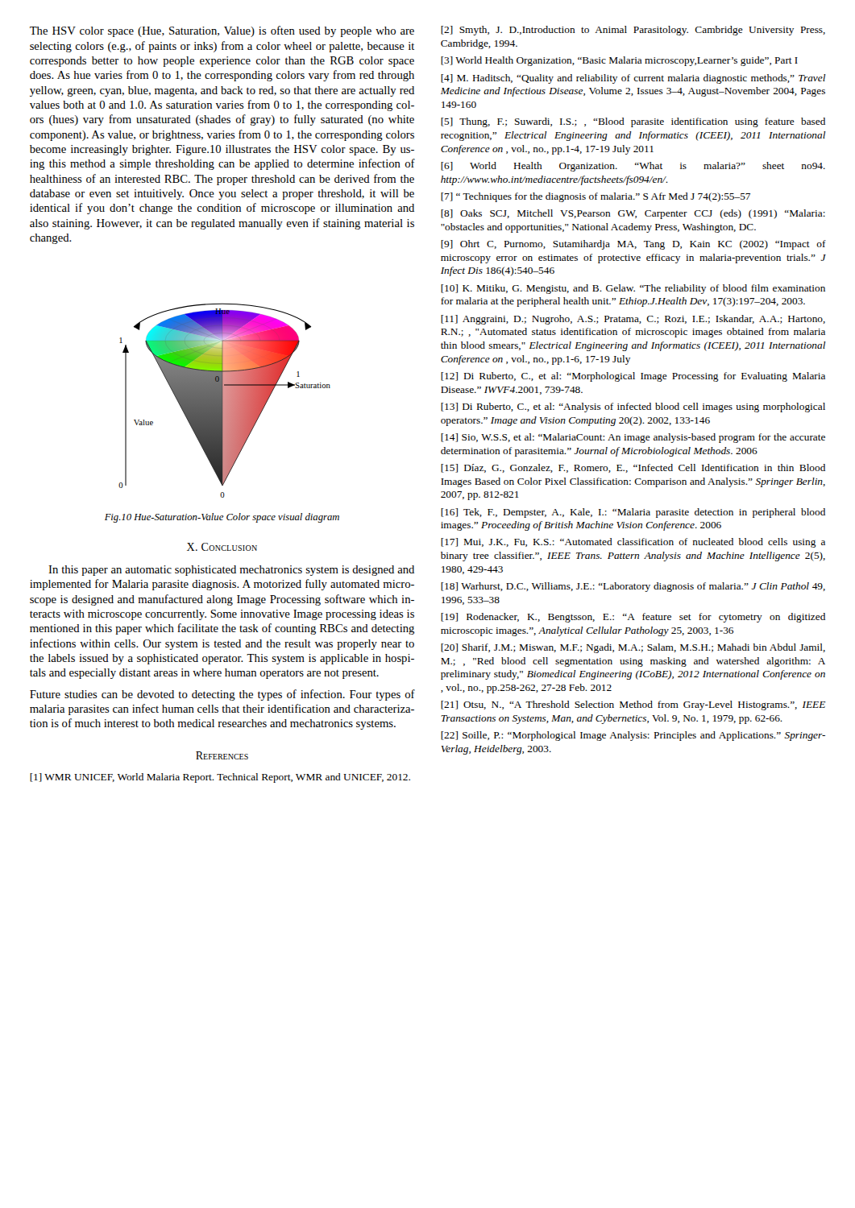The HSV color space (Hue, Saturation, Value) is often used by people who are selecting colors (e.g., of paints or inks) from a color wheel or palette, because it corresponds better to how people experience color than the RGB color space does. As hue varies from 0 to 1, the corresponding colors vary from red through yellow, green, cyan, blue, magenta, and back to red, so that there are actually red values both at 0 and 1.0. As saturation varies from 0 to 1, the corresponding colors (hues) vary from unsaturated (shades of gray) to fully saturated (no white component). As value, or brightness, varies from 0 to 1, the corresponding colors become increasingly brighter. Figure.10 illustrates the HSV color space. By using this method a simple thresholding can be applied to determine infection of healthiness of an interested RBC. The proper threshold can be derived from the database or even set intuitively. Once you select a proper threshold, it will be identical if you don’t change the condition of microscope or illumination and also staining. However, it can be regulated manually even if staining material is changed.
Hue 1 0 Value Saturation 0 1 0
Fig.10 Hue-Saturation-Value Color space visual diagram
X. Conclusion
In this paper an automatic sophisticated mechatronics system is designed and implemented for Malaria parasite diagnosis. A motorized fully automated microscope is designed and manufactured along Image Processing software which interacts with microscope concurrently. Some innovative Image processing ideas is mentioned in this paper which facilitate the task of counting RBCs and detecting infections within cells. Our system is tested and the result was properly near to the labels issued by a sophisticated operator. This system is applicable in hospitals and especially distant areas in where human operators are not present.
Future studies can be devoted to detecting the types of infection. Four types of malaria parasites can infect human cells that their identification and characterization is of much interest to both medical researches and mechatronics systems.
References
[1] WMR UNICEF, World Malaria Report. Technical Report, WMR and UNICEF, 2012.
[2] Smyth, J. D.,Introduction to Animal Parasitology. Cambridge University Press, Cambridge, 1994.
[3] World Health Organization, “Basic Malaria microscopy,Learner’s guide”, Part I
[4] M. Haditsch, “Quality and reliability of current malaria diagnostic methods,” Travel Medicine and Infectious Disease, Volume 2, Issues 3–4, August–November 2004, Pages 149-160
[5] Thung, F.; Suwardi, I.S.; , “Blood parasite identification using feature based recognition,” Electrical Engineering and Informatics (ICEEI), 2011 International Conference on , vol., no., pp.1-4, 17-19 July 2011
[6] World Health Organization. “What is malaria?” sheet no94. http://www.who.int/mediacentre/factsheets/fs094/en/.
[7] “ Techniques for the diagnosis of malaria.” S Afr Med J 74(2):55–57
[8] Oaks SCJ, Mitchell VS,Pearson GW, Carpenter CCJ (eds) (1991) “Malaria: "obstacles and opportunities," National Academy Press, Washington, DC.
[9] Ohrt C, Purnomo, Sutamihardja MA, Tang D, Kain KC (2002) “Impact of microscopy error on estimates of protective efficacy in malaria-prevention trials.” J Infect Dis 186(4):540–546
[10] K. Mitiku, G. Mengistu, and B. Gelaw. “The reliability of blood film examination for malaria at the peripheral health unit.” Ethiop.J.Health Dev, 17(3):197–204, 2003.
[11] Anggraini, D.; Nugroho, A.S.; Pratama, C.; Rozi, I.E.; Iskandar, A.A.; Hartono, R.N.; , "Automated status identification of microscopic images obtained from malaria thin blood smears," Electrical Engineering and Informatics (ICEEI), 2011 International Conference on , vol., no., pp.1-6, 17-19 July
[12] Di Ruberto, C., et al: “Morphological Image Processing for Evaluating Malaria Disease.” IWVF4.2001, 739-748.
[13] Di Ruberto, C., et al: “Analysis of infected blood cell images using morphological operators.” Image and Vision Computing 20(2). 2002, 133-146
[14] Sio, W.S.S, et al: “MalariaCount: An image analysis-based program for the accurate determination of parasitemia.” Journal of Microbiological Methods. 2006
[15] Díaz, G., Gonzalez, F., Romero, E., “Infected Cell Identification in thin Blood Images Based on Color Pixel Classification: Comparison and Analysis.” Springer Berlin, 2007, pp. 812-821
[16] Tek, F., Dempster, A., Kale, I.: “Malaria parasite detection in peripheral blood images.” Proceeding of British Machine Vision Conference. 2006
[17] Mui, J.K., Fu, K.S.: “Automated classification of nucleated blood cells using a binary tree classifier.”, IEEE Trans. Pattern Analysis and Machine Intelligence 2(5), 1980, 429-443
[18] Warhurst, D.C., Williams, J.E.: “Laboratory diagnosis of malaria.” J Clin Pathol 49, 1996, 533–38
[19] Rodenacker, K., Bengtsson, E.: “A feature set for cytometry on digitized microscopic images.”, Analytical Cellular Pathology 25, 2003, 1-36
[20] Sharif, J.M.; Miswan, M.F.; Ngadi, M.A.; Salam, M.S.H.; Mahadi bin Abdul Jamil, M.; , "Red blood cell segmentation using masking and watershed algorithm: A preliminary study," Biomedical Engineering (ICoBE), 2012 International Conference on , vol., no., pp.258-262, 27-28 Feb. 2012
[21] Otsu, N., “A Threshold Selection Method from Gray-Level Histograms.”, IEEE Transactions on Systems, Man, and Cybernetics, Vol. 9, No. 1, 1979, pp. 62-66.
[22] Soille, P.: “Morphological Image Analysis: Principles and Applications.” Springer-Verlag, Heidelberg, 2003.